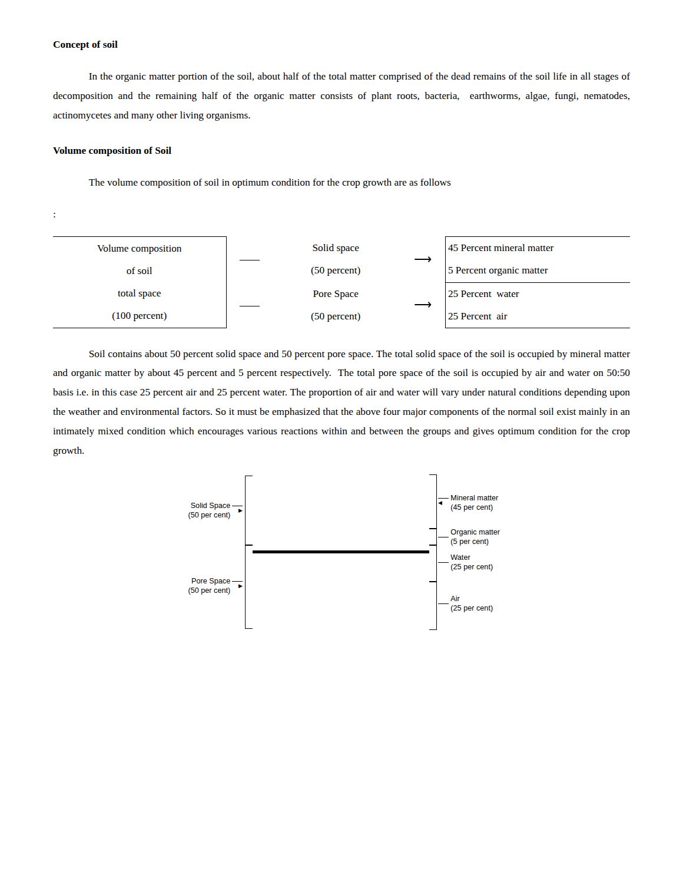Concept of soil
In the organic matter portion of the soil, about half of the total matter comprised of the dead remains of the soil life in all stages of decomposition and the remaining half of the organic matter consists of plant roots, bacteria, earthworms, algae, fungi, nematodes, actinomycetes and many other living organisms.
Volume composition of Soil
The volume composition of soil in optimum condition for the crop growth are as follows
:
| Volume composition of soil total space (100 percent) | —— | Solid space (50 percent) | ⟶ | 45 Percent mineral matter 5 Percent organic matter |
| —— | Pore Space (50 percent) | ⟶ | 25 Percent water 25 Percent air |
Soil contains about 50 percent solid space and 50 percent pore space. The total solid space of the soil is occupied by mineral matter and organic matter by about 45 percent and 5 percent respectively. The total pore space of the soil is occupied by air and water on 50:50 basis i.e. in this case 25 percent air and 25 percent water. The proportion of air and water will vary under natural conditions depending upon the weather and environmental factors. So it must be emphasized that the above four major components of the normal soil exist mainly in an intimately mixed condition which encourages various reactions within and between the groups and gives optimum condition for the crop growth.
| Solid Space (50 per cent) Pore Space (50 per cent) | | | | Mineral matter (45 per cent) Organic matter (5 per cent) Water (25 per cent) Air (25 per cent) |